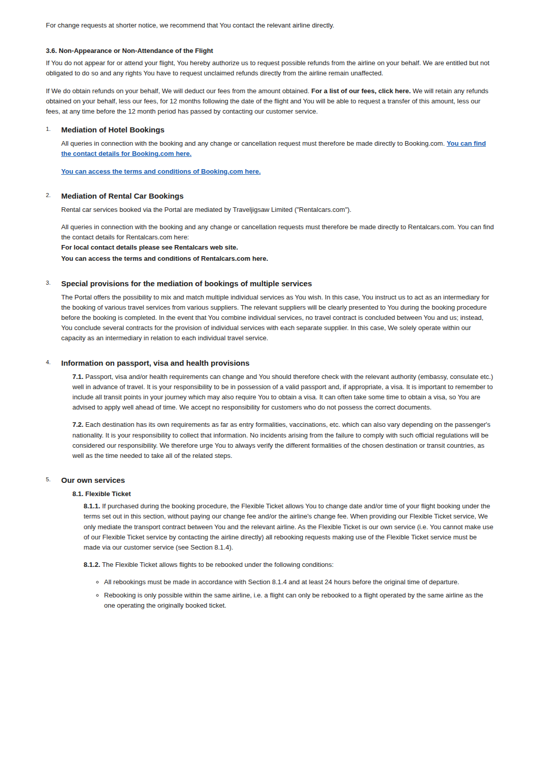For change requests at shorter notice, we recommend that You contact the relevant airline directly.
3.6. Non-Appearance or Non-Attendance of the Flight
If You do not appear for or attend your flight, You hereby authorize us to request possible refunds from the airline on your behalf. We are entitled but not obligated to do so and any rights You have to request unclaimed refunds directly from the airline remain unaffected.
If We do obtain refunds on your behalf, We will deduct our fees from the amount obtained. For a list of our fees, click here. We will retain any refunds obtained on your behalf, less our fees, for 12 months following the date of the flight and You will be able to request a transfer of this amount, less our fees, at any time before the 12 month period has passed by contacting our customer service.
Mediation of Hotel Bookings
All queries in connection with the booking and any change or cancellation request must therefore be made directly to Booking.com. You can find the contact details for Booking.com here.
You can access the terms and conditions of Booking.com here.
Mediation of Rental Car Bookings
Rental car services booked via the Portal are mediated by Traveljigsaw Limited ("Rentalcars.com").
All queries in connection with the booking and any change or cancellation requests must therefore be made directly to Rentalcars.com. You can find the contact details for Rentalcars.com here:
For local contact details please see Rentalcars web site.
You can access the terms and conditions of Rentalcars.com here.
Special provisions for the mediation of bookings of multiple services
The Portal offers the possibility to mix and match multiple individual services as You wish. In this case, You instruct us to act as an intermediary for the booking of various travel services from various suppliers. The relevant suppliers will be clearly presented to You during the booking procedure before the booking is completed. In the event that You combine individual services, no travel contract is concluded between You and us; instead, You conclude several contracts for the provision of individual services with each separate supplier. In this case, We solely operate within our capacity as an intermediary in relation to each individual travel service.
Information on passport, visa and health provisions
7.1. Passport, visa and/or health requirements can change and You should therefore check with the relevant authority (embassy, consulate etc.) well in advance of travel. It is your responsibility to be in possession of a valid passport and, if appropriate, a visa. It is important to remember to include all transit points in your journey which may also require You to obtain a visa. It can often take some time to obtain a visa, so You are advised to apply well ahead of time. We accept no responsibility for customers who do not possess the correct documents.
7.2. Each destination has its own requirements as far as entry formalities, vaccinations, etc. which can also vary depending on the passenger's nationality. It is your responsibility to collect that information. No incidents arising from the failure to comply with such official regulations will be considered our responsibility. We therefore urge You to always verify the different formalities of the chosen destination or transit countries, as well as the time needed to take all of the related steps.
Our own services
8.1. Flexible Ticket
8.1.1. If purchased during the booking procedure, the Flexible Ticket allows You to change date and/or time of your flight booking under the terms set out in this section, without paying our change fee and/or the airline's change fee. When providing our Flexible Ticket service, We only mediate the transport contract between You and the relevant airline. As the Flexible Ticket is our own service (i.e. You cannot make use of our Flexible Ticket service by contacting the airline directly) all rebooking requests making use of the Flexible Ticket service must be made via our customer service (see Section 8.1.4).
8.1.2. The Flexible Ticket allows flights to be rebooked under the following conditions:
All rebookings must be made in accordance with Section 8.1.4 and at least 24 hours before the original time of departure.
Rebooking is only possible within the same airline, i.e. a flight can only be rebooked to a flight operated by the same airline as the one operating the originally booked ticket.